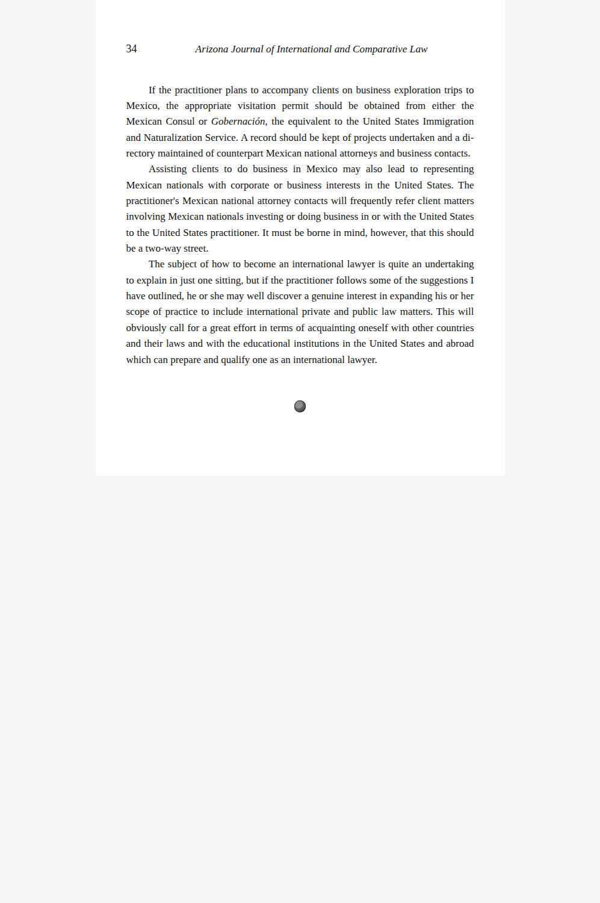34 Arizona Journal of International and Comparative Law
If the practitioner plans to accompany clients on business exploration trips to Mexico, the appropriate visitation permit should be obtained from either the Mexican Consul or Gobernación, the equivalent to the United States Immigration and Naturalization Service. A record should be kept of projects undertaken and a directory maintained of counterpart Mexican national attorneys and business contacts.
Assisting clients to do business in Mexico may also lead to representing Mexican nationals with corporate or business interests in the United States. The practitioner's Mexican national attorney contacts will frequently refer client matters involving Mexican nationals investing or doing business in or with the United States to the United States practitioner. It must be borne in mind, however, that this should be a two-way street.
The subject of how to become an international lawyer is quite an undertaking to explain in just one sitting, but if the practitioner follows some of the suggestions I have outlined, he or she may well discover a genuine interest in expanding his or her scope of practice to include international private and public law matters. This will obviously call for a great effort in terms of acquainting oneself with other countries and their laws and with the educational institutions in the United States and abroad which can prepare and qualify one as an international lawyer.